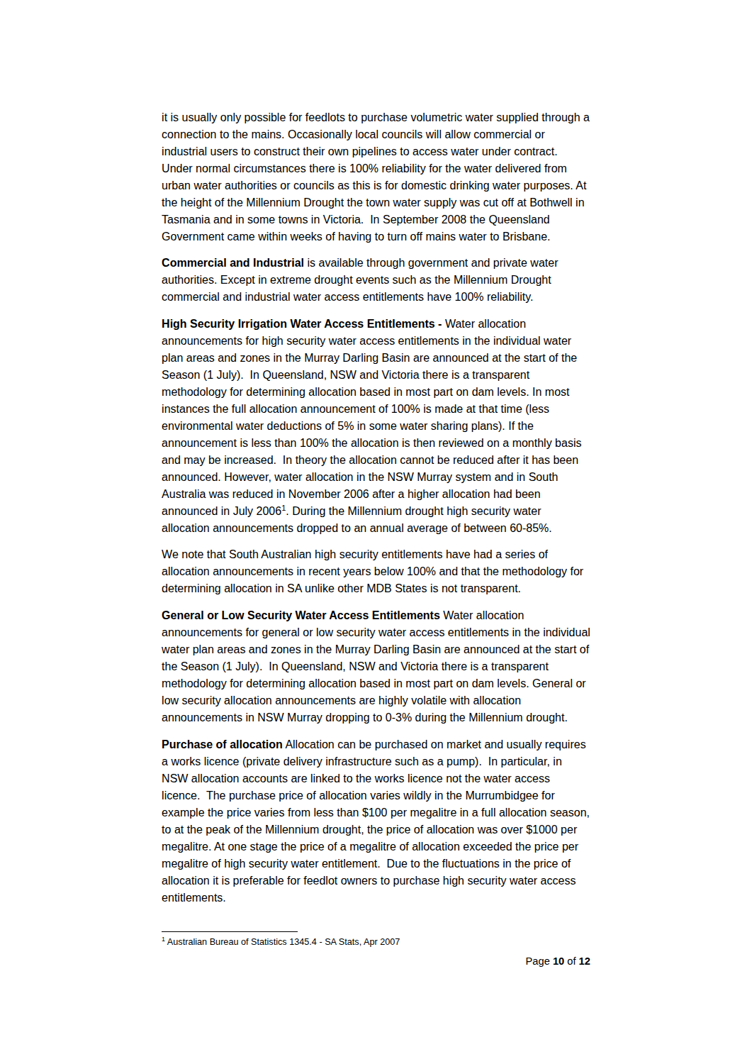it is usually only possible for feedlots to purchase volumetric water supplied through a connection to the mains. Occasionally local councils will allow commercial or industrial users to construct their own pipelines to access water under contract. Under normal circumstances there is 100% reliability for the water delivered from urban water authorities or councils as this is for domestic drinking water purposes. At the height of the Millennium Drought the town water supply was cut off at Bothwell in Tasmania and in some towns in Victoria. In September 2008 the Queensland Government came within weeks of having to turn off mains water to Brisbane.
Commercial and Industrial is available through government and private water authorities. Except in extreme drought events such as the Millennium Drought commercial and industrial water access entitlements have 100% reliability.
High Security Irrigation Water Access Entitlements - Water allocation announcements for high security water access entitlements in the individual water plan areas and zones in the Murray Darling Basin are announced at the start of the Season (1 July). In Queensland, NSW and Victoria there is a transparent methodology for determining allocation based in most part on dam levels. In most instances the full allocation announcement of 100% is made at that time (less environmental water deductions of 5% in some water sharing plans). If the announcement is less than 100% the allocation is then reviewed on a monthly basis and may be increased. In theory the allocation cannot be reduced after it has been announced. However, water allocation in the NSW Murray system and in South Australia was reduced in November 2006 after a higher allocation had been announced in July 20061. During the Millennium drought high security water allocation announcements dropped to an annual average of between 60-85%.
We note that South Australian high security entitlements have had a series of allocation announcements in recent years below 100% and that the methodology for determining allocation in SA unlike other MDB States is not transparent.
General or Low Security Water Access Entitlements Water allocation announcements for general or low security water access entitlements in the individual water plan areas and zones in the Murray Darling Basin are announced at the start of the Season (1 July). In Queensland, NSW and Victoria there is a transparent methodology for determining allocation based in most part on dam levels. General or low security allocation announcements are highly volatile with allocation announcements in NSW Murray dropping to 0-3% during the Millennium drought.
Purchase of allocation Allocation can be purchased on market and usually requires a works licence (private delivery infrastructure such as a pump). In particular, in NSW allocation accounts are linked to the works licence not the water access licence. The purchase price of allocation varies wildly in the Murrumbidgee for example the price varies from less than $100 per megalitre in a full allocation season, to at the peak of the Millennium drought, the price of allocation was over $1000 per megalitre. At one stage the price of a megalitre of allocation exceeded the price per megalitre of high security water entitlement. Due to the fluctuations in the price of allocation it is preferable for feedlot owners to purchase high security water access entitlements.
1 Australian Bureau of Statistics 1345.4 - SA Stats, Apr 2007
Page 10 of 12